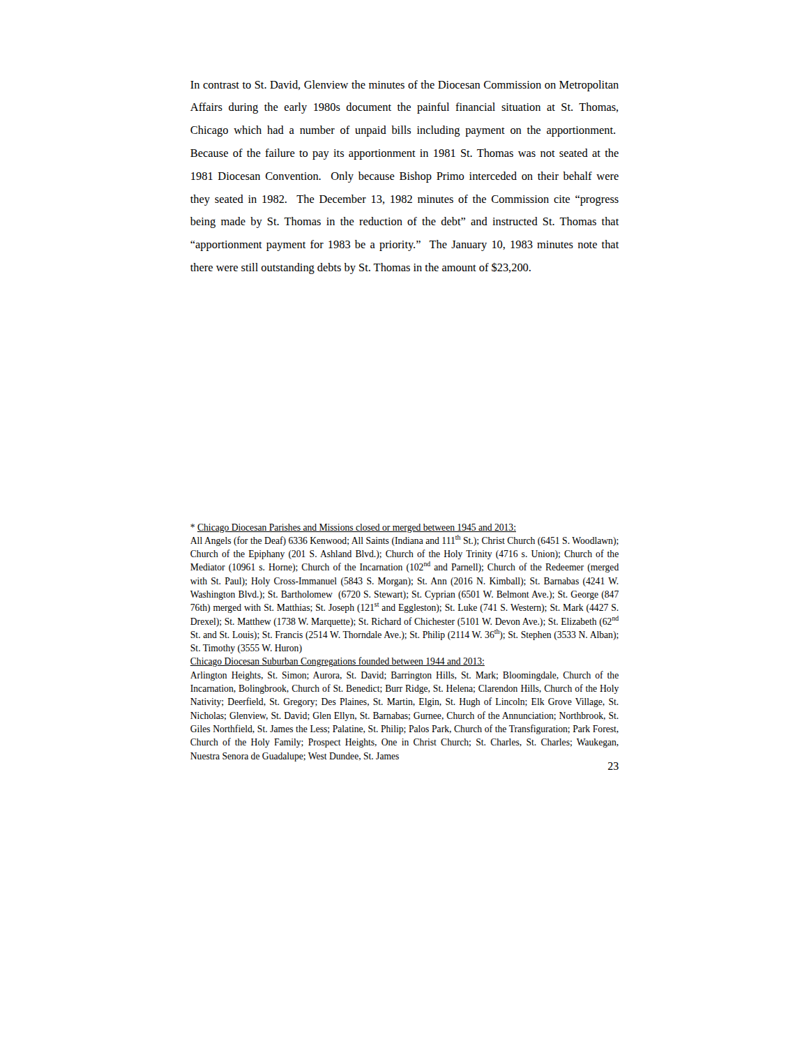In contrast to St. David, Glenview the minutes of the Diocesan Commission on Metropolitan Affairs during the early 1980s document the painful financial situation at St. Thomas, Chicago which had a number of unpaid bills including payment on the apportionment. Because of the failure to pay its apportionment in 1981 St. Thomas was not seated at the 1981 Diocesan Convention. Only because Bishop Primo interceded on their behalf were they seated in 1982. The December 13, 1982 minutes of the Commission cite “progress being made by St. Thomas in the reduction of the debt” and instructed St. Thomas that “apportionment payment for 1983 be a priority.” The January 10, 1983 minutes note that there were still outstanding debts by St. Thomas in the amount of $23,200.
* Chicago Diocesan Parishes and Missions closed or merged between 1945 and 2013:
All Angels (for the Deaf) 6336 Kenwood; All Saints (Indiana and 111th St.); Christ Church (6451 S. Woodlawn); Church of the Epiphany (201 S. Ashland Blvd.); Church of the Holy Trinity (4716 s. Union); Church of the Mediator (10961 s. Horne); Church of the Incarnation (102nd and Parnell); Church of the Redeemer (merged with St. Paul); Holy Cross-Immanuel (5843 S. Morgan); St. Ann (2016 N. Kimball); St. Barnabas (4241 W. Washington Blvd.); St. Bartholomew (6720 S. Stewart); St. Cyprian (6501 W. Belmont Ave.); St. George (847 76th) merged with St. Matthias; St. Joseph (121st and Eggleston); St. Luke (741 S. Western); St. Mark (4427 S. Drexel); St. Matthew (1738 W. Marquette); St. Richard of Chichester (5101 W. Devon Ave.); St. Elizabeth (62nd St. and St. Louis); St. Francis (2514 W. Thorndale Ave.); St. Philip (2114 W. 36th); St. Stephen (3533 N. Alban); St. Timothy (3555 W. Huron)
Chicago Diocesan Suburban Congregations founded between 1944 and 2013:
Arlington Heights, St. Simon; Aurora, St. David; Barrington Hills, St. Mark; Bloomingdale, Church of the Incarnation, Bolingbrook, Church of St. Benedict; Burr Ridge, St. Helena; Clarendon Hills, Church of the Holy Nativity; Deerfield, St. Gregory; Des Plaines, St. Martin, Elgin, St. Hugh of Lincoln; Elk Grove Village, St. Nicholas; Glenview, St. David; Glen Ellyn, St. Barnabas; Gurnee, Church of the Annunciation; Northbrook, St. Giles Northfield, St. James the Less; Palatine, St. Philip; Palos Park, Church of the Transfiguration; Park Forest, Church of the Holy Family; Prospect Heights, One in Christ Church; St. Charles, St. Charles; Waukegan, Nuestra Senora de Guadalupe; West Dundee, St. James
23